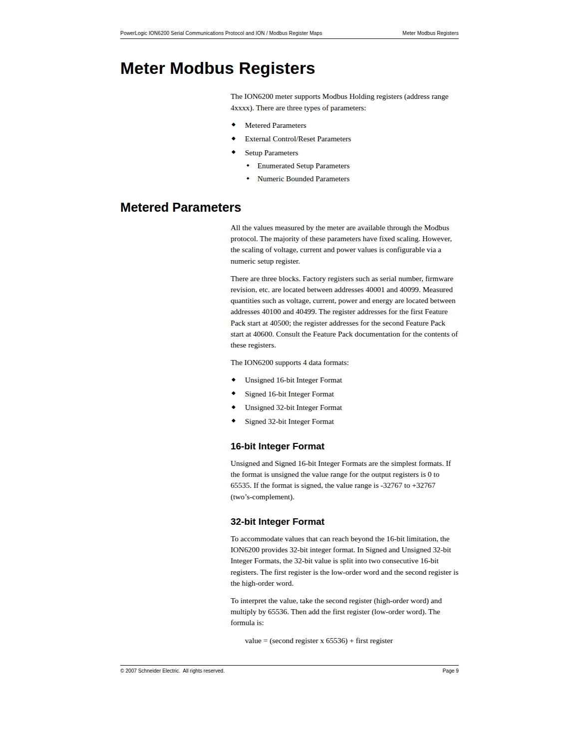PowerLogic ION6200 Serial Communications Protocol and ION / Modbus Register Maps
Meter Modbus Registers
Meter Modbus Registers
The ION6200 meter supports Modbus Holding registers (address range 4xxxx). There are three types of parameters:
Metered Parameters
External Control/Reset Parameters
Setup Parameters
Enumerated Setup Parameters
Numeric Bounded Parameters
Metered Parameters
All the values measured by the meter are available through the Modbus protocol. The majority of these parameters have fixed scaling. However, the scaling of voltage, current and power values is configurable via a numeric setup register.
There are three blocks. Factory registers such as serial number, firmware revision, etc. are located between addresses 40001 and 40099. Measured quantities such as voltage, current, power and energy are located between addresses 40100 and 40499. The register addresses for the first Feature Pack start at 40500; the register addresses for the second Feature Pack start at 40600. Consult the Feature Pack documentation for the contents of these registers.
The ION6200 supports 4 data formats:
Unsigned 16-bit Integer Format
Signed 16-bit Integer Format
Unsigned 32-bit Integer Format
Signed 32-bit Integer Format
16-bit Integer Format
Unsigned and Signed 16-bit Integer Formats are the simplest formats. If the format is unsigned the value range for the output registers is 0 to 65535. If the format is signed, the value range is -32767 to +32767 (two’s-complement).
32-bit Integer Format
To accommodate values that can reach beyond the 16-bit limitation, the ION6200 provides 32-bit integer format. In Signed and Unsigned 32-bit Integer Formats, the 32-bit value is split into two consecutive 16-bit registers. The first register is the low-order word and the second register is the high-order word.
To interpret the value, take the second register (high-order word) and multiply by 65536. Then add the first register (low-order word). The formula is:
value = (second register x 65536) + first register
© 2007 Schneider Electric. All rights reserved.
Page 9